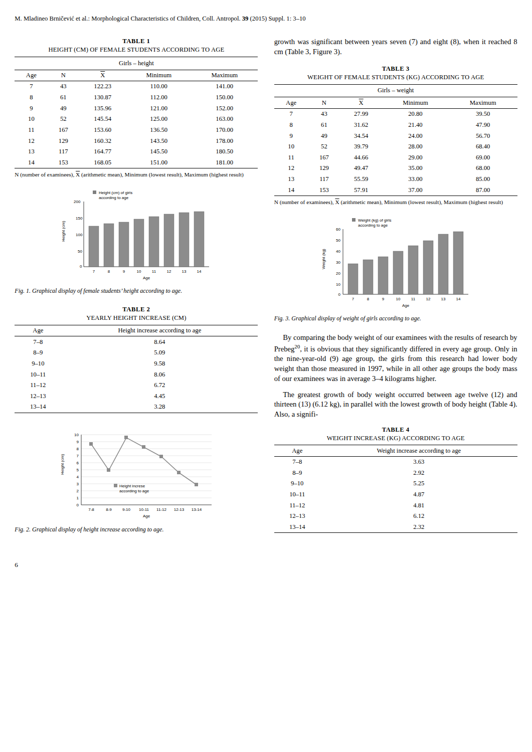M. Mladineo Brničević et al.: Morphological Characteristics of Children, Coll. Antropol. 39 (2015) Suppl. 1: 3–10
TABLE 1 Height (cm) of female students according to age
| Girls – height |
| Age | N | X | Minimum | Maximum |
| 7 | 43 | 122.23 | 110.00 | 141.00 |
| 8 | 61 | 130.87 | 112.00 | 150.00 |
| 9 | 49 | 135.96 | 121.00 | 152.00 |
| 10 | 52 | 145.54 | 125.00 | 163.00 |
| 11 | 167 | 153.60 | 136.50 | 170.00 |
| 12 | 129 | 160.32 | 143.50 | 178.00 |
| 13 | 117 | 164.77 | 145.50 | 180.50 |
| 14 | 153 | 168.05 | 151.00 | 181.00 |
N (number of examinees), X (arithmetic mean), Minimum (lowest result), Maximum (highest result)
Height (cm) of girls according to age 200 150 100 50 0 Height (cm) 7 8 9 10 11 12 13 14 Age
Fig. 1. Graphical display of female students’ height according to age.
TABLE 2 Yearly height increase (cm)
| Age | Height increase according to age |
| --- | --- |
| 7–8 | 8.64 |
| 8–9 | 5.09 |
| 9–10 | 9.58 |
| 10–11 | 8.06 |
| 11–12 | 6.72 |
| 12–13 | 4.45 |
| 13–14 | 3.28 |
10 9 8 7 6 5 4 3 2 1 0 Height (cm) Height increse according to age 7-8 8-9 9-10 10-11 11-12 12-13 13-14 Age
Fig. 2. Graphical display of height increase according to age.
growth was significant between years seven (7) and eight (8), when it reached 8 cm (Table 3, Figure 3).
TABLE 3 Weight of female students (kg) according to age
| Girls – weight |
| Age | N | X | Minimum | Maximum |
| 7 | 43 | 27.99 | 20.80 | 39.50 |
| 8 | 61 | 31.62 | 21.40 | 47.90 |
| 9 | 49 | 34.54 | 24.00 | 56.70 |
| 10 | 52 | 39.79 | 28.00 | 68.40 |
| 11 | 167 | 44.66 | 29.00 | 69.00 |
| 12 | 129 | 49.47 | 35.00 | 68.00 |
| 13 | 117 | 55.59 | 33.00 | 85.00 |
| 14 | 153 | 57.91 | 37.00 | 87.00 |
N (number of examinees), X (arithmetic mean), Minimum (lowest result), Maximum (highest result)
Weight (kg) of girls according to age 60 50 40 30 20 10 0 Weight (kg) 7 8 9 10 11 12 13 14 Age
Fig. 3. Graphical display of weight of girls according to age.
By comparing the body weight of our examinees with the results of research by Prebeg20, it is obvious that they significantly differed in every age group. Only in the nine-year-old (9) age group, the girls from this research had lower body weight than those measured in 1997, while in all other age groups the body mass of our examinees was in average 3–4 kilograms higher.
The greatest growth of body weight occurred between age twelve (12) and thirteen (13) (6.12 kg), in parallel with the lowest growth of body height (Table 4). Also, a signifi-
TABLE 4 Weight increase (kg) according to age
| Age | Weight increase according to age |
| --- | --- |
| 7–8 | 3.63 |
| 8–9 | 2.92 |
| 9–10 | 5.25 |
| 10–11 | 4.87 |
| 11–12 | 4.81 |
| 12–13 | 6.12 |
| 13–14 | 2.32 |
6